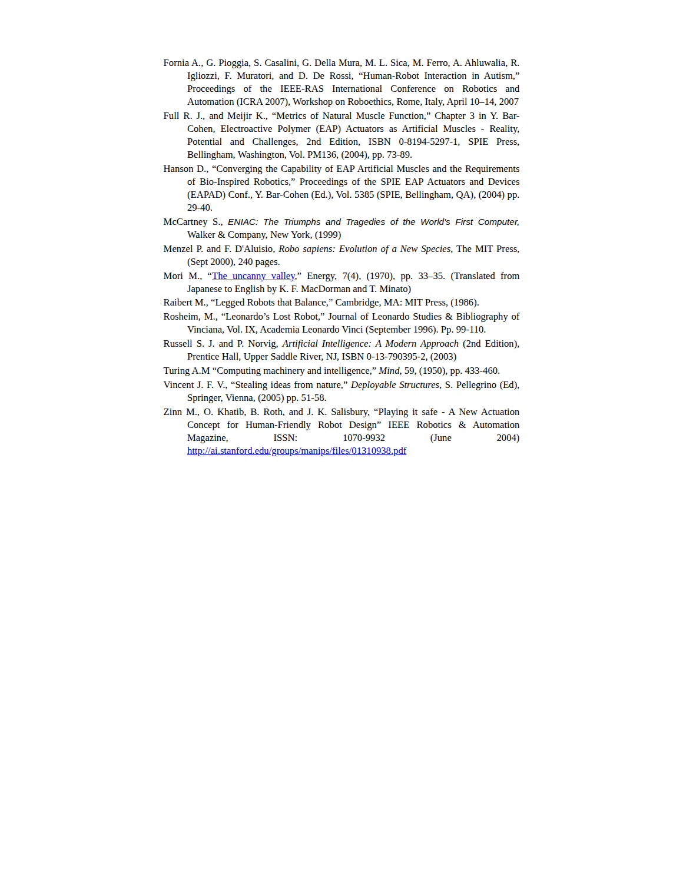Fornia A., G. Pioggia, S. Casalini, G. Della Mura, M. L. Sica, M. Ferro, A. Ahluwalia, R. Igliozzi, F. Muratori, and D. De Rossi, “Human-Robot Interaction in Autism,” Proceedings of the IEEE-RAS International Conference on Robotics and Automation (ICRA 2007), Workshop on Roboethics, Rome, Italy, April 10–14, 2007
Full R. J., and Meijir K., “Metrics of Natural Muscle Function,” Chapter 3 in Y. Bar-Cohen, Electroactive Polymer (EAP) Actuators as Artificial Muscles - Reality, Potential and Challenges, 2nd Edition, ISBN 0-8194-5297-1, SPIE Press, Bellingham, Washington, Vol. PM136, (2004), pp. 73-89.
Hanson D., “Converging the Capability of EAP Artificial Muscles and the Requirements of Bio-Inspired Robotics,” Proceedings of the SPIE EAP Actuators and Devices (EAPAD) Conf., Y. Bar-Cohen (Ed.), Vol. 5385 (SPIE, Bellingham, QA), (2004) pp. 29-40.
McCartney S., ENIAC: The Triumphs and Tragedies of the World's First Computer, Walker & Company, New York, (1999)
Menzel P. and F. D'Aluisio, Robo sapiens: Evolution of a New Species, The MIT Press, (Sept 2000), 240 pages.
Mori M., “The uncanny valley,” Energy, 7(4), (1970), pp. 33–35. (Translated from Japanese to English by K. F. MacDorman and T. Minato)
Raibert M., “Legged Robots that Balance,” Cambridge, MA: MIT Press, (1986).
Rosheim, M., “Leonardo’s Lost Robot,” Journal of Leonardo Studies & Bibliography of Vinciana, Vol. IX, Academia Leonardo Vinci (September 1996). Pp. 99-110.
Russell S. J. and P. Norvig, Artificial Intelligence: A Modern Approach (2nd Edition), Prentice Hall, Upper Saddle River, NJ, ISBN 0-13-790395-2, (2003)
Turing A.M “Computing machinery and intelligence,” Mind, 59, (1950), pp. 433-460.
Vincent J. F. V., “Stealing ideas from nature,” Deployable Structures, S. Pellegrino (Ed), Springer, Vienna, (2005) pp. 51-58.
Zinn M., O. Khatib, B. Roth, and J. K. Salisbury, “Playing it safe - A New Actuation Concept for Human-Friendly Robot Design” IEEE Robotics & Automation Magazine, ISSN: 1070-9932 (June 2004) http://ai.stanford.edu/groups/manips/files/01310938.pdf